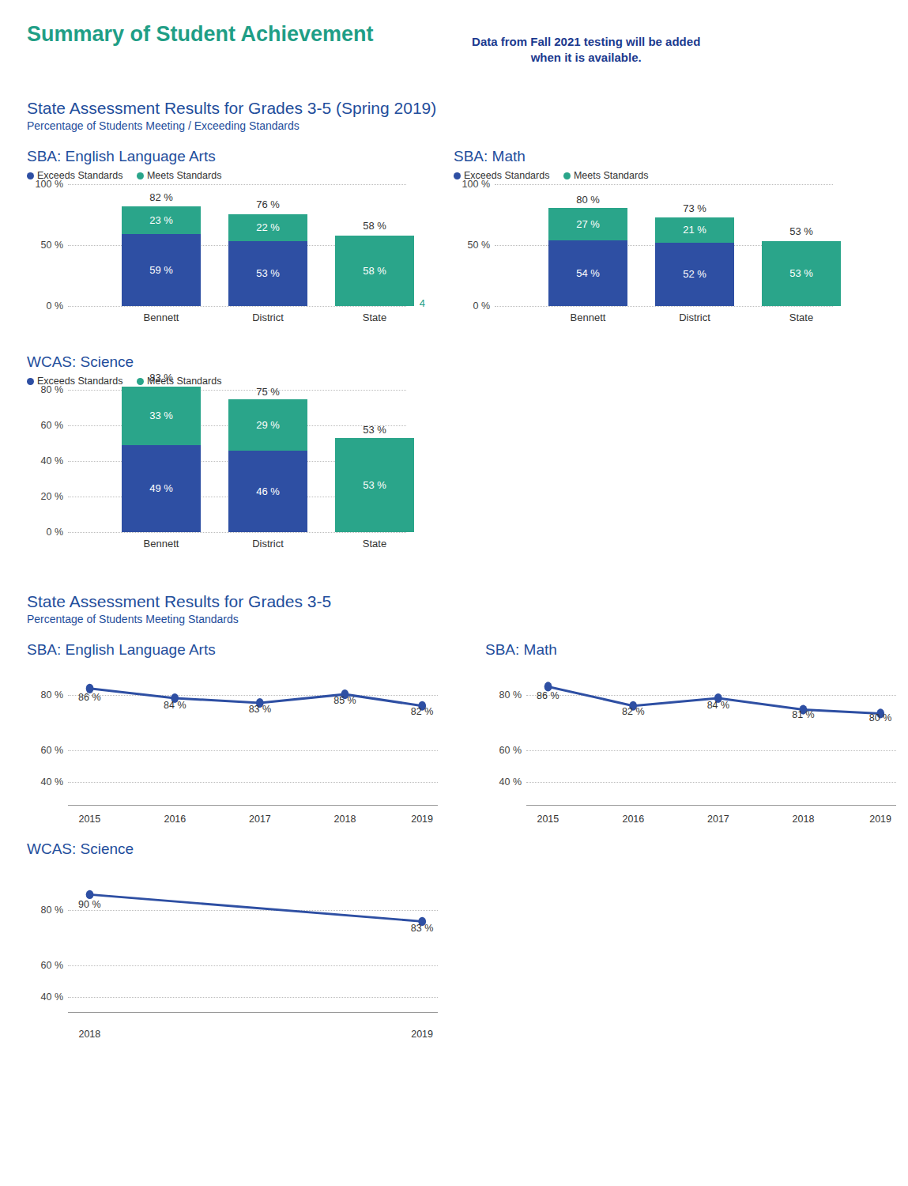Summary of Student Achievement
Data from Fall 2021 testing will be added
when it is available.
State Assessment Results for Grades 3-5 (Spring 2019)
Percentage of Students Meeting / Exceeding Standards
SBA: English Language Arts
Exceeds Standards Meets Standards
100 %
50 %
0 %
82 %
23 %
59 %
Bennett
76 %
22 %
53 %
District
58 %
58 %
State
4
SBA: Math
Exceeds Standards Meets Standards
100 %
50 %
0 %
80 %
27 %
54 %
Bennett
73 %
21 %
52 %
District
53 %
53 %
State
WCAS: Science
Exceeds Standards Meets Standards
80 %
60 %
40 %
20 %
0 %
83 %
33 %
49 %
Bennett
75 %
29 %
46 %
District
53 %
53 %
State
State Assessment Results for Grades 3-5
Percentage of Students Meeting Standards
SBA: English Language Arts
80 %
60 %
40 %
86 %
84 %
83 %
85 %
82 %
2015
2016
2017
2018
2019
SBA: Math
80 %
60 %
40 %
86 %
82 %
84 %
81 %
80 %
2015
2016
2017
2018
2019
WCAS: Science
80 %
60 %
40 %
90 %
83 %
2018
2019